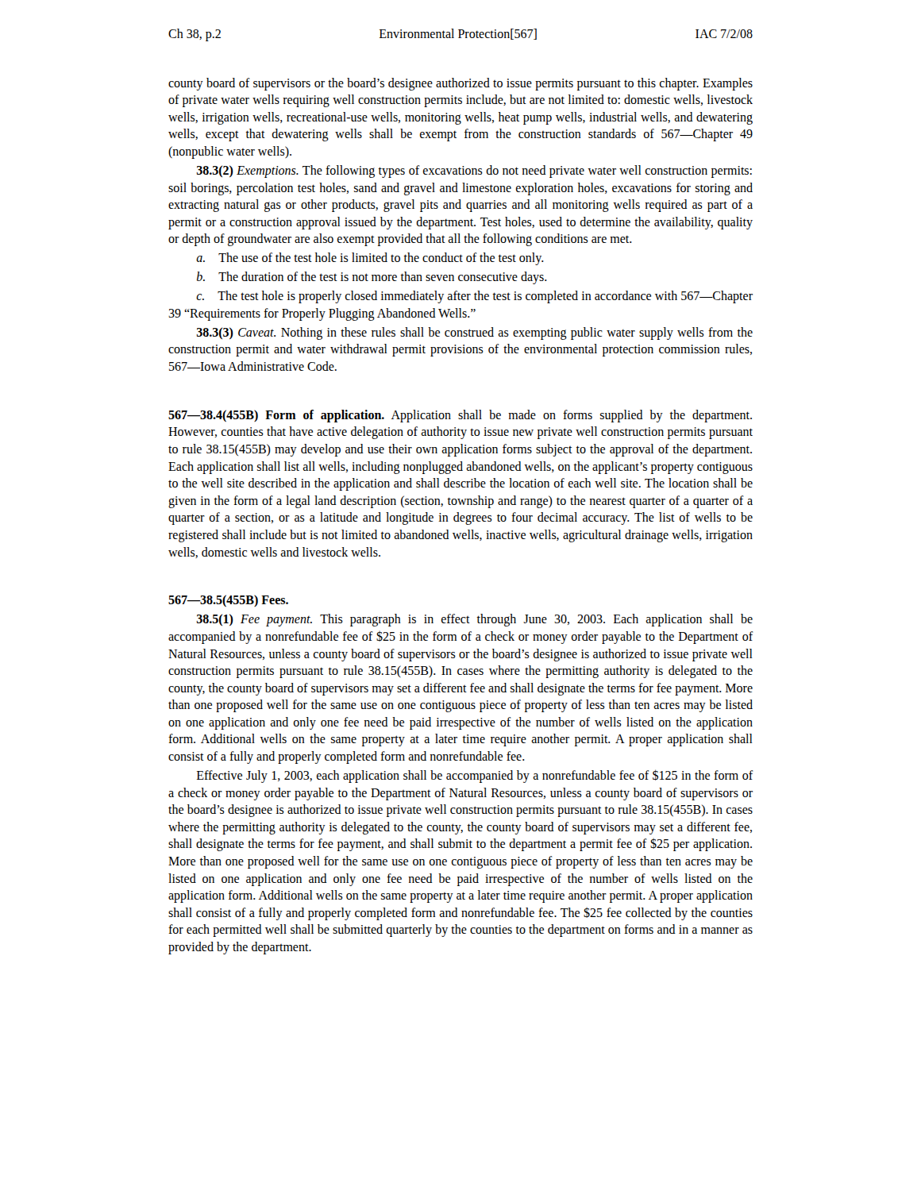Ch 38, p.2 Environmental Protection[567] IAC 7/2/08
county board of supervisors or the board’s designee authorized to issue permits pursuant to this chapter. Examples of private water wells requiring well construction permits include, but are not limited to: domestic wells, livestock wells, irrigation wells, recreational-use wells, monitoring wells, heat pump wells, industrial wells, and dewatering wells, except that dewatering wells shall be exempt from the construction standards of 567—Chapter 49 (nonpublic water wells).
38.3(2) Exemptions. The following types of excavations do not need private water well construction permits: soil borings, percolation test holes, sand and gravel and limestone exploration holes, excavations for storing and extracting natural gas or other products, gravel pits and quarries and all monitoring wells required as part of a permit or a construction approval issued by the department. Test holes, used to determine the availability, quality or depth of groundwater are also exempt provided that all the following conditions are met.
a. The use of the test hole is limited to the conduct of the test only.
b. The duration of the test is not more than seven consecutive days.
c. The test hole is properly closed immediately after the test is completed in accordance with 567—Chapter 39 “Requirements for Properly Plugging Abandoned Wells.”
38.3(3) Caveat. Nothing in these rules shall be construed as exempting public water supply wells from the construction permit and water withdrawal permit provisions of the environmental protection commission rules, 567—Iowa Administrative Code.
567—38.4(455B) Form of application. Application shall be made on forms supplied by the department. However, counties that have active delegation of authority to issue new private well construction permits pursuant to rule 38.15(455B) may develop and use their own application forms subject to the approval of the department. Each application shall list all wells, including nonplugged abandoned wells, on the applicant’s property contiguous to the well site described in the application and shall describe the location of each well site. The location shall be given in the form of a legal land description (section, township and range) to the nearest quarter of a quarter of a quarter of a section, or as a latitude and longitude in degrees to four decimal accuracy. The list of wells to be registered shall include but is not limited to abandoned wells, inactive wells, agricultural drainage wells, irrigation wells, domestic wells and livestock wells.
567—38.5(455B) Fees.
38.5(1) Fee payment. This paragraph is in effect through June 30, 2003. Each application shall be accompanied by a nonrefundable fee of $25 in the form of a check or money order payable to the Department of Natural Resources, unless a county board of supervisors or the board’s designee is authorized to issue private well construction permits pursuant to rule 38.15(455B). In cases where the permitting authority is delegated to the county, the county board of supervisors may set a different fee and shall designate the terms for fee payment. More than one proposed well for the same use on one contiguous piece of property of less than ten acres may be listed on one application and only one fee need be paid irrespective of the number of wells listed on the application form. Additional wells on the same property at a later time require another permit. A proper application shall consist of a fully and properly completed form and nonrefundable fee.
Effective July 1, 2003, each application shall be accompanied by a nonrefundable fee of $125 in the form of a check or money order payable to the Department of Natural Resources, unless a county board of supervisors or the board’s designee is authorized to issue private well construction permits pursuant to rule 38.15(455B). In cases where the permitting authority is delegated to the county, the county board of supervisors may set a different fee, shall designate the terms for fee payment, and shall submit to the department a permit fee of $25 per application. More than one proposed well for the same use on one contiguous piece of property of less than ten acres may be listed on one application and only one fee need be paid irrespective of the number of wells listed on the application form. Additional wells on the same property at a later time require another permit. A proper application shall consist of a fully and properly completed form and nonrefundable fee. The $25 fee collected by the counties for each permitted well shall be submitted quarterly by the counties to the department on forms and in a manner as provided by the department.